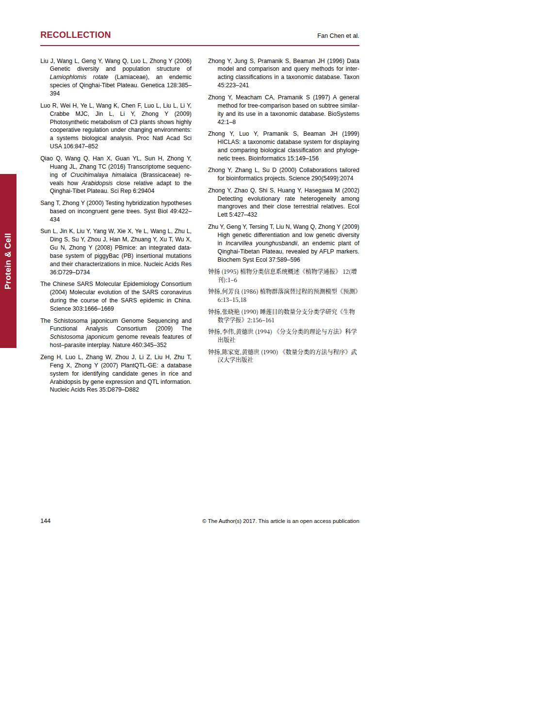Protein & Cell
RECOLLECTION
Fan Chen et al.
Liu J, Wang L, Geng Y, Wang Q, Luo L, Zhong Y (2006) Genetic diversity and population structure of Lamiophlomis rotate (Lamiaceae), an endemic species of Qinghai-Tibet Plateau. Genetica 128:385–394
Luo R, Wei H, Ye L, Wang K, Chen F, Luo L, Liu L, Li Y, Crabbe MJC, Jin L, Li Y, Zhong Y (2009) Photosynthetic metabolism of C3 plants shows highly cooperative regulation under changing environments: a systems biological analysis. Proc Natl Acad Sci USA 106:847–852
Qiao Q, Wang Q, Han X, Guan YL, Sun H, Zhong Y, Huang JL, Zhang TC (2016) Transcriptome sequencing of Crucihimalaya himalaica (Brassicaceae) reveals how Arabidopsis close relative adapt to the Qinghai-Tibet Plateau. Sci Rep 6:29404
Sang T, Zhong Y (2000) Testing hybridization hypotheses based on incongruent gene trees. Syst Biol 49:422–434
Sun L, Jin K, Liu Y, Yang W, Xie X, Ye L, Wang L, Zhu L, Ding S, Su Y, Zhou J, Han M, Zhuang Y, Xu T, Wu X, Gu N, Zhong Y (2008) PBmice: an integrated database system of piggyBac (PB) insertional mutations and their characterizations in mice. Nucleic Acids Res 36:D729–D734
The Chinese SARS Molecular Epidemiology Consortium (2004) Molecular evolution of the SARS coronavirus during the course of the SARS epidemic in China. Science 303:1666–1669
The Schistosoma japonicum Genome Sequencing and Functional Analysis Consortium (2009) The Schistosoma japonicum genome reveals features of host–parasite interplay. Nature 460:345–352
Zeng H, Luo L, Zhang W, Zhou J, Li Z, Liu H, Zhu T, Feng X, Zhong Y (2007) PlantQTL-GE: a database system for identifying candidate genes in rice and Arabidopsis by gene expression and QTL information. Nucleic Acids Res 35:D879–D882
Zhong Y, Jung S, Pramanik S, Beaman JH (1996) Data model and comparison and query methods for interacting classifications in a taxonomic database. Taxon 45:223–241
Zhong Y, Meacham CA, Pramanik S (1997) A general method for tree-comparison based on subtree similarity and its use in a taxonomic database. BioSystems 42:1–8
Zhong Y, Luo Y, Pramanik S, Beaman JH (1999) HICLAS: a taxonomic database system for displaying and comparing biological classification and phylogenetic trees. Bioinformatics 15:149–156
Zhong Y, Zhang L, Su D (2000) Collaborations tailored for bioinformatics projects. Science 290(5499):2074
Zhong Y, Zhao Q, Shi S, Huang Y, Hasegawa M (2002) Detecting evolutionary rate heterogeneity among mangroves and their close terrestrial relatives. Ecol Lett 5:427–432
Zhu Y, Geng Y, Tersing T, Liu N, Wang Q, Zhong Y (2009) High genetic differentiation and low genetic diversity in Incarvillea younghusbandii, an endemic plant of Qinghai-Tibetan Plateau, revealed by AFLP markers. Biochem Syst Ecol 37:589–596
钟扬 (1995) 植物分类信息系统概述《植物学通报》 12(增刊):1–6
钟扬,何芳良 (1986) 植物群落演替过程的预测模型《预测》6:13–15,18
钟扬,张晓艳 (1990) 睡莲目的数量分支分类学研究《生物数学学报》2:156–161
钟扬,李伟,黄德世 (1994) 《分支分类的理论与方法》科学出版社
钟扬,陈家宽,黄德世 (1990) 《数量分类的方法与程序》武汉大学出版社
144
© The Author(s) 2017. This article is an open access publication